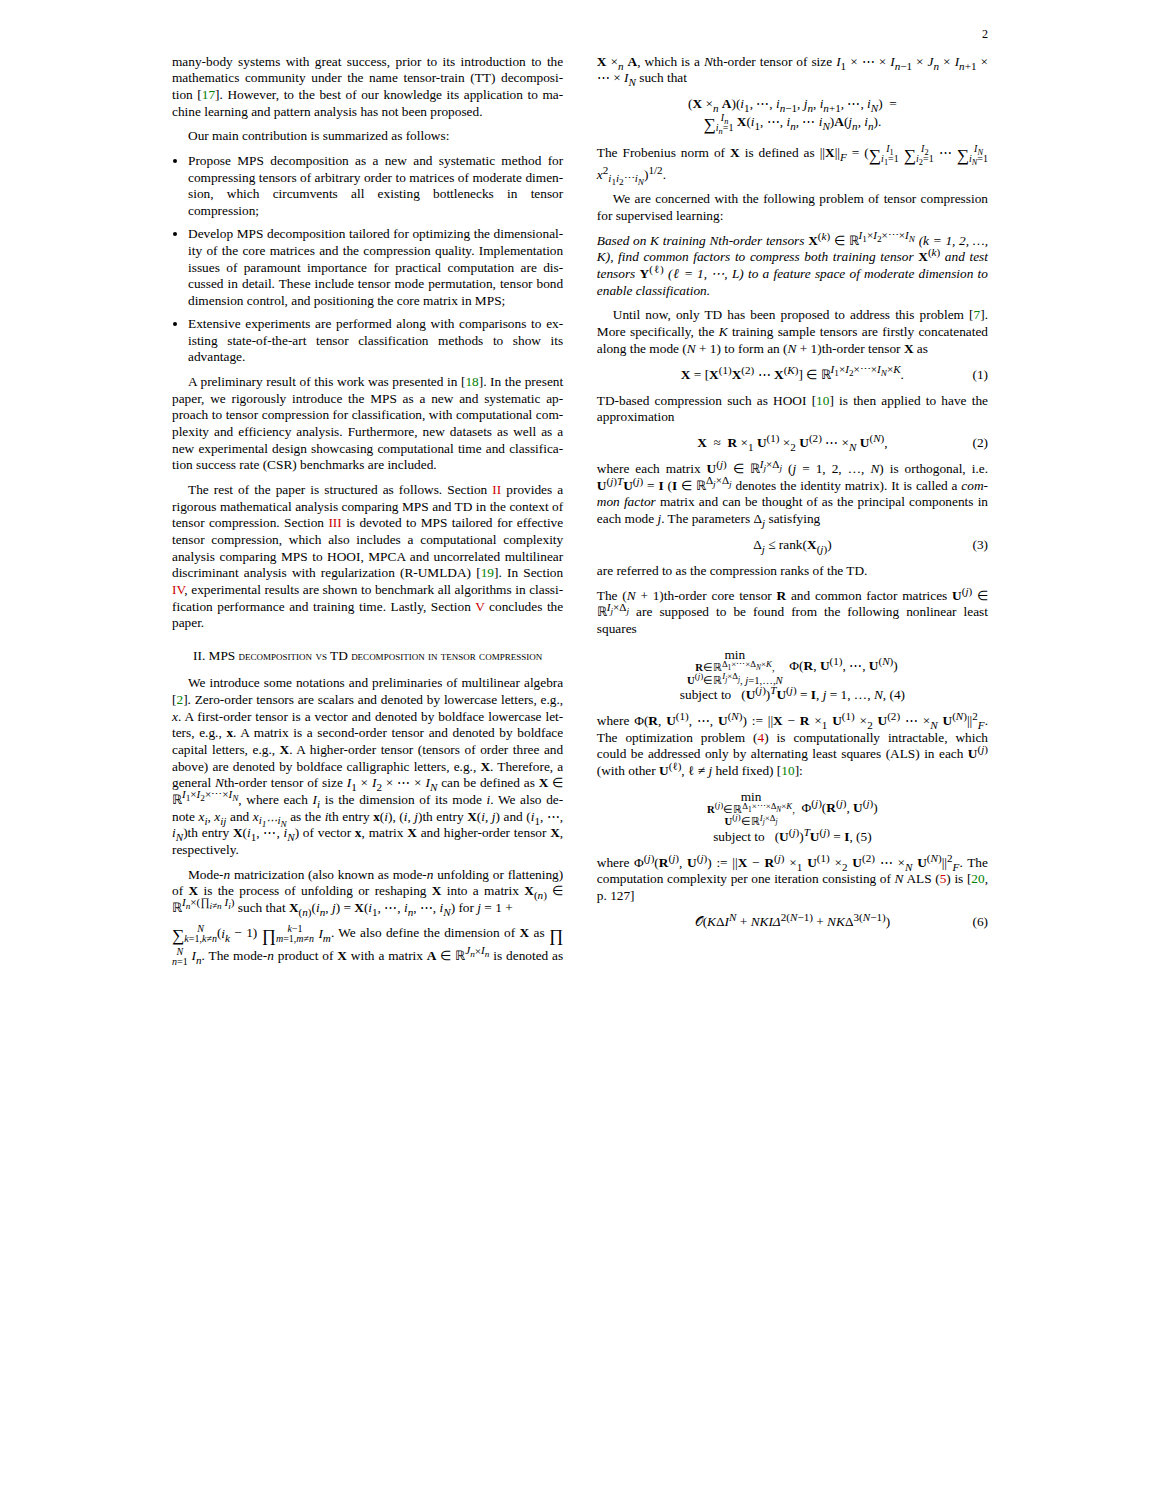2
many-body systems with great success, prior to its introduction to the mathematics community under the name tensor-train (TT) decomposition [17]. However, to the best of our knowledge its application to machine learning and pattern analysis has not been proposed.
Our main contribution is summarized as follows:
Propose MPS decomposition as a new and systematic method for compressing tensors of arbitrary order to matrices of moderate dimension, which circumvents all existing bottlenecks in tensor compression;
Develop MPS decomposition tailored for optimizing the dimensionality of the core matrices and the compression quality. Implementation issues of paramount importance for practical computation are discussed in detail. These include tensor mode permutation, tensor bond dimension control, and positioning the core matrix in MPS;
Extensive experiments are performed along with comparisons to existing state-of-the-art tensor classification methods to show its advantage.
A preliminary result of this work was presented in [18]. In the present paper, we rigorously introduce the MPS as a new and systematic approach to tensor compression for classification, with computational complexity and efficiency analysis. Furthermore, new datasets as well as a new experimental design showcasing computational time and classification success rate (CSR) benchmarks are included.
The rest of the paper is structured as follows. Section II provides a rigorous mathematical analysis comparing MPS and TD in the context of tensor compression. Section III is devoted to MPS tailored for effective tensor compression, which also includes a computational complexity analysis comparing MPS to HOOI, MPCA and uncorrelated multilinear discriminant analysis with regularization (R-UMLDA) [19]. In Section IV, experimental results are shown to benchmark all algorithms in classification performance and training time. Lastly, Section V concludes the paper.
II. MPS decomposition vs TD decomposition in tensor compression
We introduce some notations and preliminaries of multilinear algebra [2]. Zero-order tensors are scalars and denoted by lowercase letters, e.g., x. A first-order tensor is a vector and denoted by boldface lowercase letters, e.g., x. A matrix is a second-order tensor and denoted by boldface capital letters, e.g., X. A higher-order tensor (tensors of order three and above) are denoted by boldface calligraphic letters, e.g., X. Therefore, a general Nth-order tensor of size I1 × I2 × ⋯ × IN can be defined as X ∈ ℝI1×I2×⋯×IN, where each Ii is the dimension of its mode i. We also denote xi, xij and xi1⋯iN as the ith entry x(i), (i, j)th entry X(i, j) and (i1, ⋯, iN)th entry X(i1, ⋯, iN) of vector x, matrix X and higher-order tensor X, respectively.
Mode-n matricization (also known as mode-n unfolding or flattening) of X is the process of unfolding or reshaping X into a matrix X(n) ∈ ℝIn×(∏i≠n Ii) such that X(n)(in, j) = X(i1, ⋯, in, ⋯, iN) for j = 1 +
∑Nk=1,k≠n(ik − 1) ∏k−1 m=1,m≠n Im. We also define the dimension of X as ∏Nn=1 In. The mode-n product of X with a matrix A ∈ ℝJn×In is denoted as X ×n A, which is a Nth-order tensor of size I1 × ⋯ × In−1 × Jn × In+1 × ⋯ × IN such that
(X ×n A)(i1, ⋯, in−1, jn, in+1, ⋯, iN) =
∑In in=1 X(i1, ⋯, in, ⋯ iN)A(jn, in).
The Frobenius norm of X is defined as ||X||F = (∑I1 i1=1 ∑I2 i2=1 ⋯ ∑IN iN=1 x2i1i2⋯iN)1/2.
We are concerned with the following problem of tensor compression for supervised learning:
Based on K training Nth-order tensors X(k) ∈ ℝI1×I2×⋯×IN (k = 1, 2, …, K), find common factors to compress both training tensor X(k) and test tensors Y(ℓ) (ℓ = 1, ⋯, L) to a feature space of moderate dimension to enable classification.
Until now, only TD has been proposed to address this problem [7]. More specifically, the K training sample tensors are firstly concatenated along the mode (N + 1) to form an (N + 1)th-order tensor X as
X = [X(1)X(2) ⋯ X(K)] ∈ ℝI1×I2×⋯×IN×K. (1)
TD-based compression such as HOOI [10] is then applied to have the approximation
X ≈ R ×1 U(1) ×2 U(2) ⋯ ×N U(N), (2)
where each matrix U(j) ∈ ℝIj×Δj (j = 1, 2, …, N) is orthogonal, i.e. U(j)TU(j) = I (I ∈ ℝΔj×Δj denotes the identity matrix). It is called a common factor matrix and can be thought of as the principal components in each mode j. The parameters Δj satisfying
Δj ≤ rank(X(j)) (3)
are referred to as the compression ranks of the TD.
The (N + 1)th-order core tensor R and common factor matrices U(j) ∈ ℝIj×Δj are supposed to be found from the following nonlinear least squares
min R∈ℝΔ1×⋯×ΔN×K, U(j)∈ℝIj×Δj, j=1,…,N Φ(R, U(1), ⋯, U(N))
subject to (U(j))TU(j) = I, j = 1, …, N, (4)
where Φ(R, U(1), ⋯, U(N)) := ||X − R ×1 U(1) ×2 U(2) ⋯ ×N U(N)||2F. The optimization problem (4) is computationally intractable, which could be addressed only by alternating least squares (ALS) in each U(j) (with other U(ℓ), ℓ ≠ j held fixed) [10]:
min R(j)∈ℝΔ1×⋯×ΔN×K, U(j)∈ℝIj×Δj Φ(j)(R(j), U(j))
subject to (U(j))TU(j) = I, (5)
where Φ(j)(R(j), U(j)) := ||X − R(j) ×1 U(1) ×2 U(2) ⋯ ×N U(N)||2F. The computation complexity per one iteration consisting of N ALS (5) is [20, p. 127]
𝒪(KΔIN + NKIΔ2(N−1) + NKΔ3(N−1)) (6)